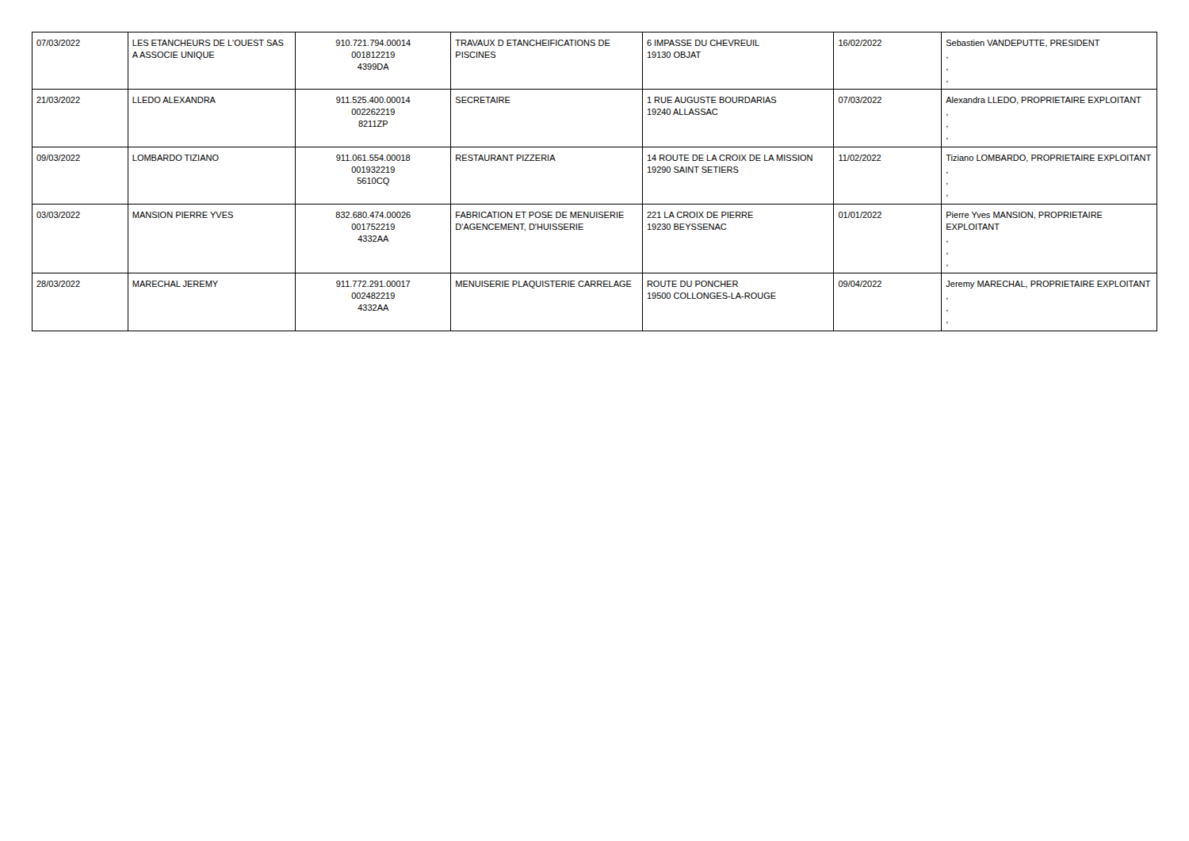| 07/03/2022 | LES ETANCHEURS DE L'OUEST SAS A ASSOCIE UNIQUE | 910.721.794.00014 001812219 4399DA | TRAVAUX D ETANCHEIFICATIONS DE PISCINES | 6 IMPASSE DU CHEVREUIL 19130 OBJAT | 16/02/2022 | Sebastien VANDEPUTTE, PRESIDENT , , , |
| 21/03/2022 | LLEDO ALEXANDRA | 911.525.400.00014 002262219 8211ZP | SECRETAIRE | 1 RUE AUGUSTE BOURDARIAS 19240 ALLASSAC | 07/03/2022 | Alexandra LLEDO, PROPRIETAIRE EXPLOITANT , , , |
| 09/03/2022 | LOMBARDO TIZIANO | 911.061.554.00018 001932219 5610CQ | RESTAURANT PIZZERIA | 14 ROUTE DE LA CROIX DE LA MISSION 19290 SAINT SETIERS | 11/02/2022 | Tiziano LOMBARDO, PROPRIETAIRE EXPLOITANT , , , |
| 03/03/2022 | MANSION PIERRE YVES | 832.680.474.00026 001752219 4332AA | FABRICATION ET POSE DE MENUISERIE D'AGENCEMENT, D'HUISSERIE | 221 LA CROIX DE PIERRE 19230 BEYSSENAC | 01/01/2022 | Pierre Yves MANSION, PROPRIETAIRE EXPLOITANT , , , |
| 28/03/2022 | MARECHAL JEREMY | 911.772.291.00017 002482219 4332AA | MENUISERIE PLAQUISTERIE CARRELAGE | ROUTE DU PONCHER 19500 COLLONGES-LA-ROUGE | 09/04/2022 | Jeremy MARECHAL, PROPRIETAIRE EXPLOITANT , , , |